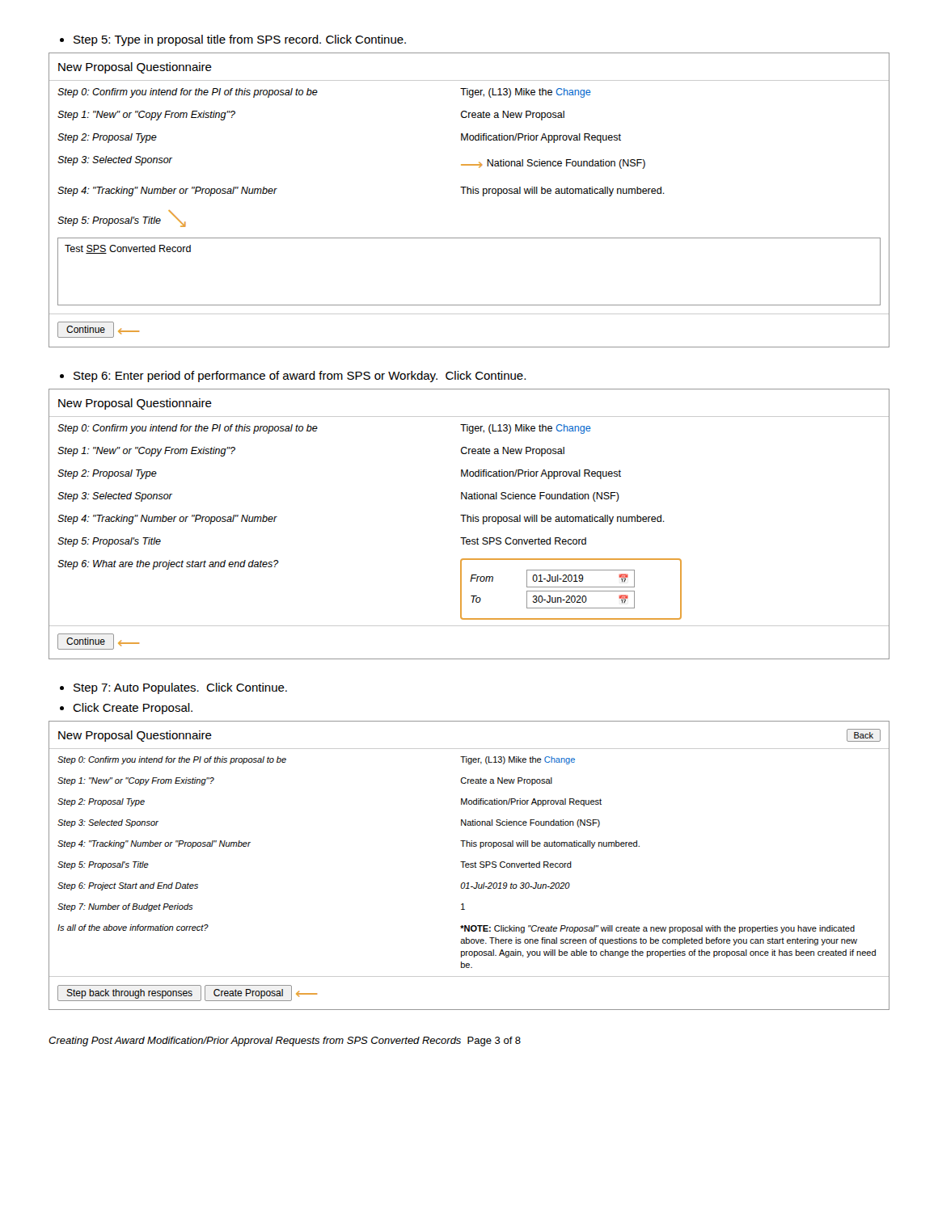Step 5: Type in proposal title from SPS record. Click Continue.
New Proposal Questionnaire
| Step 0: Confirm you intend for the PI of this proposal to be | Tiger, (L13) Mike the Change |
| Step 1: "New" or "Copy From Existing"? | Create a New Proposal |
| Step 2: Proposal Type | Modification/Prior Approval Request |
| Step 3: Selected Sponsor | ⟶ National Science Foundation (NSF) |
| Step 4: "Tracking" Number or "Proposal" Number | This proposal will be automatically numbered. |
| Step 5: Proposal's Title ⟶ | |
Test SPS Converted Record
Continue ⟵
Step 6: Enter period of performance of award from SPS or Workday. Click Continue.
New Proposal Questionnaire
| Step 0: Confirm you intend for the PI of this proposal to be | Tiger, (L13) Mike the Change |
| Step 1: "New" or "Copy From Existing"? | Create a New Proposal |
| Step 2: Proposal Type | Modification/Prior Approval Request |
| Step 3: Selected Sponsor | National Science Foundation (NSF) |
| Step 4: "Tracking" Number or "Proposal" Number | This proposal will be automatically numbered. |
| Step 5: Proposal's Title | Test SPS Converted Record |
| Step 6: What are the project start and end dates? | From 01-Jul-2019 📅 To 30-Jun-2020 📅 |
Continue ⟵
Step 7: Auto Populates. Click Continue.
Click Create Proposal.
New Proposal Questionnaire Back
| Step 0: Confirm you intend for the PI of this proposal to be | Tiger, (L13) Mike the Change |
| Step 1: "New" or "Copy From Existing"? | Create a New Proposal |
| Step 2: Proposal Type | Modification/Prior Approval Request |
| Step 3: Selected Sponsor | National Science Foundation (NSF) |
| Step 4: "Tracking" Number or "Proposal" Number | This proposal will be automatically numbered. |
| Step 5: Proposal's Title | Test SPS Converted Record |
| Step 6: Project Start and End Dates | 01-Jul-2019 to 30-Jun-2020 |
| Step 7: Number of Budget Periods | 1 |
| Is all of the above information correct? | *NOTE: Clicking "Create Proposal" will create a new proposal with the properties you have indicated above. There is one final screen of questions to be completed before you can start entering your new proposal. Again, you will be able to change the properties of the proposal once it has been created if need be. |
Step back through responses Create Proposal ⟵
Creating Post Award Modification/Prior Approval Requests from SPS Converted Records Page 3 of 8